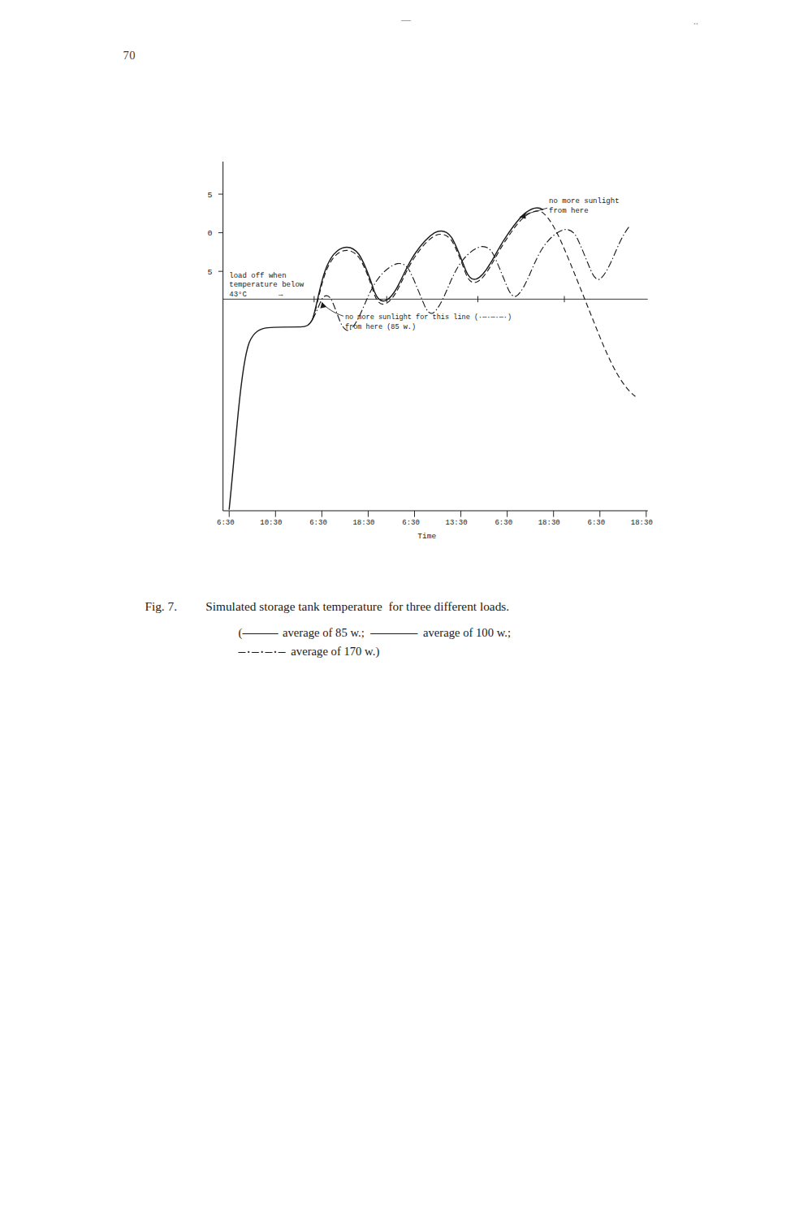—
..
70
5 0 5 load off when temperature below 43°C → no more sunlight from here no more sunlight for this line (·—·—·—·) from here (85 w.) 6:30 10:30 6:30 18:30 6:30 13:30 6:30 18:30 6:30 18:30 Time
Fig. 7.
Simulated storage tank temperature for three different loads.
(—————— average of 85 w.; ——————— average of 100 w.;
—·—·—·— average of 170 w.)